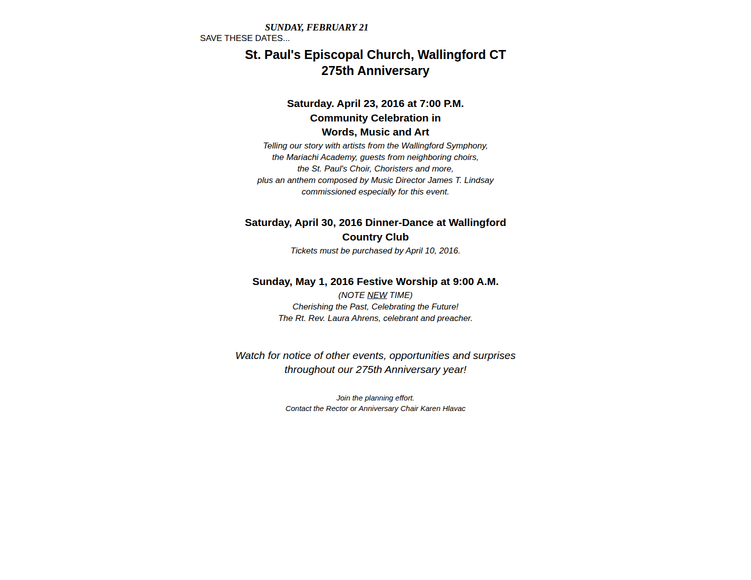SUNDAY, FEBRUARY 21
SAVE THESE DATES...
St. Paul's Episcopal Church, Wallingford CT 275th Anniversary
Saturday. April 23, 2016 at 7:00 P.M.
Community Celebration in
Words, Music and Art
Telling our story with artists from the Wallingford Symphony,
the Mariachi Academy, guests from neighboring choirs,
the St. Paul's Choir, Choristers and more,
plus an anthem composed by Music Director James T. Lindsay
commissioned especially for this event.
Saturday, April 30, 2016 Dinner-Dance at Wallingford
Country Club
Tickets must be purchased by April 10, 2016.
Sunday, May 1, 2016 Festive Worship at 9:00 A.M.
(NOTE NEW TIME)
Cherishing the Past, Celebrating the Future!
The Rt. Rev. Laura Ahrens, celebrant and preacher.
Watch for notice of other events, opportunities and surprises
throughout our 275th Anniversary year!
Join the planning effort.
Contact the Rector or Anniversary Chair Karen Hlavac